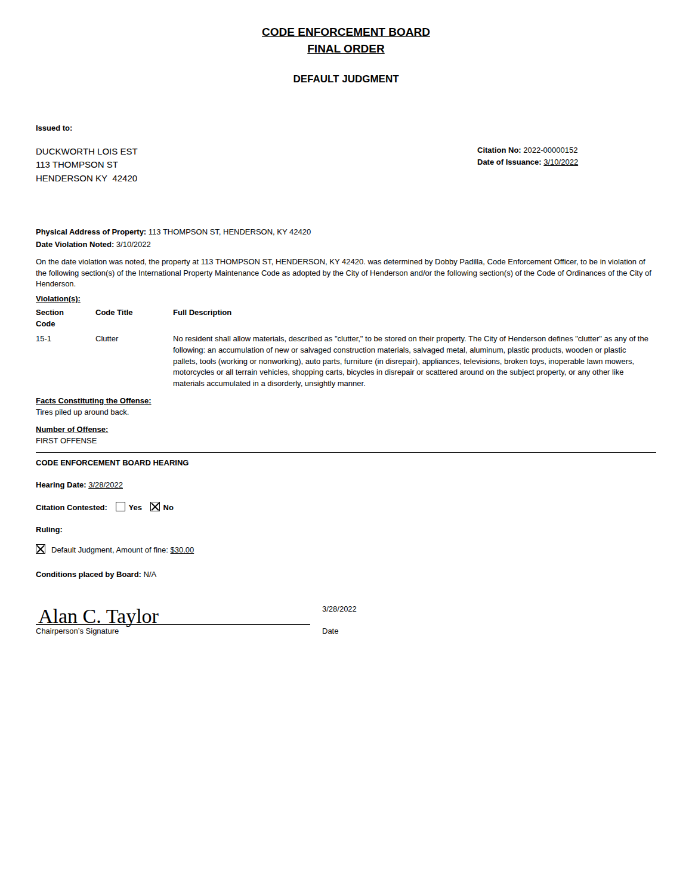CODE ENFORCEMENT BOARD FINAL ORDER
DEFAULT JUDGMENT
Issued to:
| DUCKWORTH LOIS EST 113 THOMPSON ST HENDERSON KY 42420 | Citation No: 2022-00000152 Date of Issuance: 3/10/2022 |
Physical Address of Property: 113 THOMPSON ST, HENDERSON, KY 42420
Date Violation Noted: 3/10/2022
On the date violation was noted, the property at 113 THOMPSON ST, HENDERSON, KY 42420. was determined by Dobby Padilla, Code Enforcement Officer, to be in violation of the following section(s) of the International Property Maintenance Code as adopted by the City of Henderson and/or the following section(s) of the Code of Ordinances of the City of Henderson.
Violation(s):
| Section Code | Code Title | Full Description |
| --- | --- | --- |
| 15-1 | Clutter | No resident shall allow materials, described as "clutter," to be stored on their property. The City of Henderson defines "clutter" as any of the following: an accumulation of new or salvaged construction materials, salvaged metal, aluminum, plastic products, wooden or plastic pallets, tools (working or nonworking), auto parts, furniture (in disrepair), appliances, televisions, broken toys, inoperable lawn mowers, motorcycles or all terrain vehicles, shopping carts, bicycles in disrepair or scattered around on the subject property, or any other like materials accumulated in a disorderly, unsightly manner. |
Facts Constituting the Offense:
Tires piled up around back.
Number of Offense:
FIRST OFFENSE
CODE ENFORCEMENT BOARD HEARING
Hearing Date: 3/28/2022
Citation Contested: Yes No
Ruling:
Default Judgment, Amount of fine: $30.00
Conditions placed by Board: N/A
| Alan C. Taylor Chairperson’s Signature | 3/28/2022 Date |